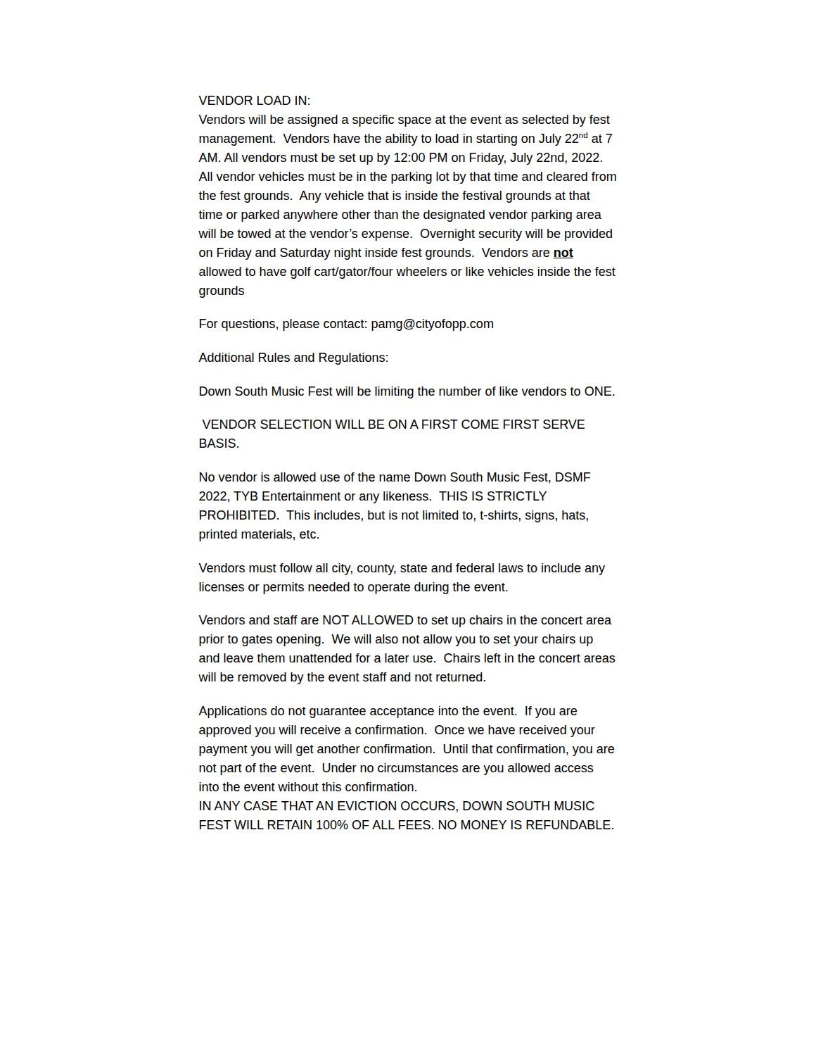VENDOR LOAD IN:
Vendors will be assigned a specific space at the event as selected by fest management. Vendors have the ability to load in starting on July 22nd at 7 AM. All vendors must be set up by 12:00 PM on Friday, July 22nd, 2022. All vendor vehicles must be in the parking lot by that time and cleared from the fest grounds. Any vehicle that is inside the festival grounds at that time or parked anywhere other than the designated vendor parking area will be towed at the vendor’s expense. Overnight security will be provided on Friday and Saturday night inside fest grounds. Vendors are not allowed to have golf cart/gator/four wheelers or like vehicles inside the fest grounds
For questions, please contact: pamg@cityofopp.com
Additional Rules and Regulations:
Down South Music Fest will be limiting the number of like vendors to ONE.
VENDOR SELECTION WILL BE ON A FIRST COME FIRST SERVE BASIS.
No vendor is allowed use of the name Down South Music Fest, DSMF 2022, TYB Entertainment or any likeness. THIS IS STRICTLY PROHIBITED. This includes, but is not limited to, t-shirts, signs, hats, printed materials, etc.
Vendors must follow all city, county, state and federal laws to include any licenses or permits needed to operate during the event.
Vendors and staff are NOT ALLOWED to set up chairs in the concert area prior to gates opening. We will also not allow you to set your chairs up and leave them unattended for a later use. Chairs left in the concert areas will be removed by the event staff and not returned.
Applications do not guarantee acceptance into the event. If you are approved you will receive a confirmation. Once we have received your payment you will get another confirmation. Until that confirmation, you are not part of the event. Under no circumstances are you allowed access into the event without this confirmation.
IN ANY CASE THAT AN EVICTION OCCURS, DOWN SOUTH MUSIC FEST WILL RETAIN 100% OF ALL FEES. NO MONEY IS REFUNDABLE.